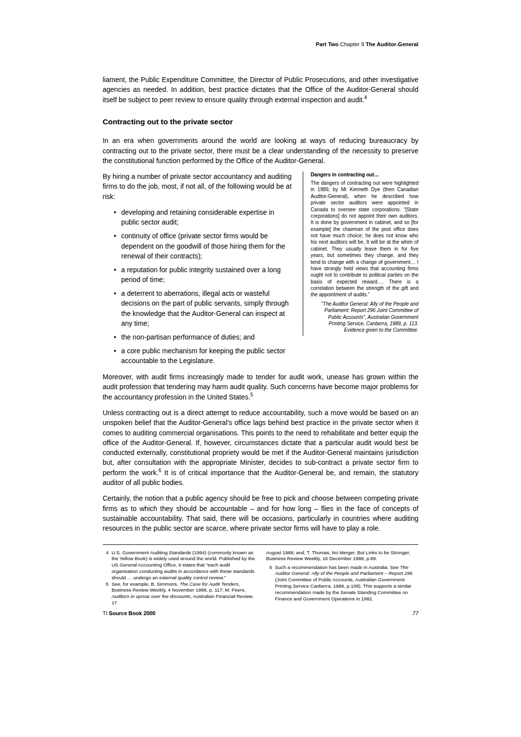Part Two Chapter 9 The Auditor-General
liament, the Public Expenditure Committee, the Director of Public Prosecutions, and other investigative agencies as needed. In addition, best practice dictates that the Office of the Auditor-General should itself be subject to peer review to ensure quality through external inspection and audit.4
Contracting out to the private sector
In an era when governments around the world are looking at ways of reducing bureaucracy by contracting out to the private sector, there must be a clear understanding of the necessity to preserve the constitutional function performed by the Office of the Auditor-General.
By hiring a number of private sector accountancy and auditing firms to do the job, most, if not all, of the following would be at risk:
developing and retaining considerable expertise in public sector audit;
continuity of office (private sector firms would be dependent on the goodwill of those hiring them for the renewal of their contracts);
a reputation for public integrity sustained over a long period of time;
a deterrent to aberrations, illegal acts or wasteful decisions on the part of public servants, simply through the knowledge that the Auditor-General can inspect at any time;
the non-partisan performance of duties; and
a core public mechanism for keeping the public sector accountable to the Legislature.
Dangers in contracting out…
The dangers of contracting out were highlighted in 1989, by Mr Kenneth Dye (then Canadian Auditor-General), when he described how private sector auditors were appointed in Canada to oversee state corporations. “[State corporations] do not appoint their own auditors. It is done by government in cabinet, and so [for example] the chairman of the post office does not have much choice; he does not know who his next auditors will be, It will be at the whim of cabinet. They usually leave them in for five years, but sometimes they change, and they tend to change with a change of government… I have strongly held views that accounting firms ought not to contribute to political parties on the basis of expected reward…. There is a correlation between the strength of the gift and the appointment of audits.”
“The Auditor General: Ally of the People and Parliament: Report 296 Joint Committee of Public Accounts”, Australian Government Printing Service, Canberra, 1989, p. 113. Evidence given to the Committee.
Moreover, with audit firms increasingly made to tender for audit work, unease has grown within the audit profession that tendering may harm audit quality. Such concerns have become major problems for the accountancy profession in the United States.5
Unless contracting out is a direct attempt to reduce accountability, such a move would be based on an unspoken belief that the Auditor-General’s office lags behind best practice in the private sector when it comes to auditing commercial organisations. This points to the need to rehabilitate and better equip the office of the Auditor-General. If, however, circumstances dictate that a particular audit would best be conducted externally, constitutional propriety would be met if the Auditor-General maintains jurisdiction but, after consultation with the appropriate Minister, decides to sub-contract a private sector firm to perform the work.6 It is of critical importance that the Auditor-General be, and remain, the statutory auditor of all public bodies.
Certainly, the notion that a public agency should be free to pick and choose between competing private firms as to which they should be accountable – and for how long – flies in the face of concepts of sustainable accountability. That said, there will be occasions, particularly in countries where auditing resources in the public sector are scarce, where private sector firms will have to play a role.
4
U.S. Government Auditing Standards (1994) (commonly known as the Yellow Book) is widely used around the world. Published by the US General Accounting Office, it states that "each audit organisation conducting audits in accordance with these standards should … undergo an external quality control review."
5
See, for example, B. Simmons, The Case for Audit Tenders, Business Review Weekly, 4 November 1988, p. 117; M. Peers, Auditors in uproar over fee discounts, Australian Financial Review, 17
August 1988; and, T. Thomas, No Merger, But Links to be Stronger, Business Review Weekly, 16 December 1988, p.89.
6
Such a recommendation has been made in Australia. See The Auditor General: Ally of the People and Parliament – Report 296 (Joint Committee of Public Accounts, Australian Government Printing Service Canberra, 1989, p.108). This supports a similar recommendation made by the Senate Standing Committee on Finance and Government Operations in 1982.
TI Source Book 2000
77